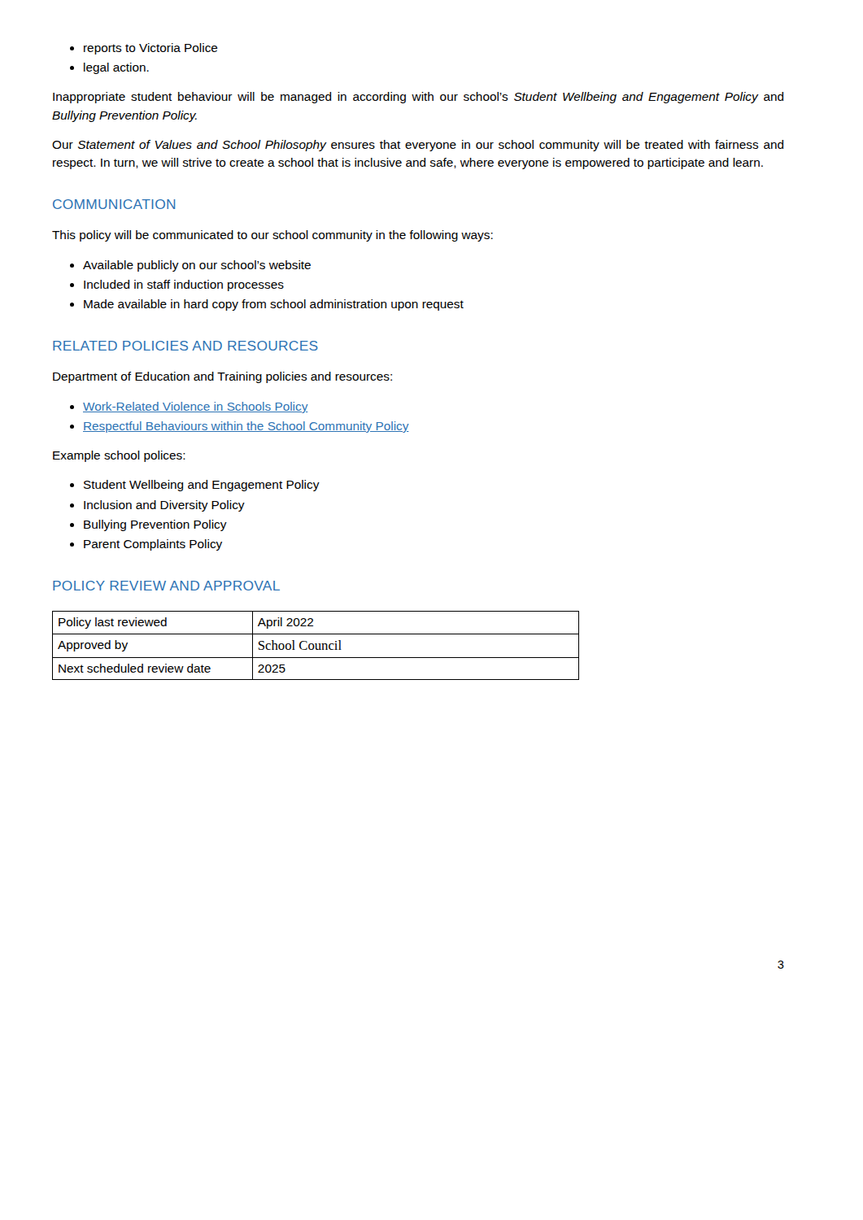reports to Victoria Police
legal action.
Inappropriate student behaviour will be managed in according with our school’s Student Wellbeing and Engagement Policy and Bullying Prevention Policy.
Our Statement of Values and School Philosophy ensures that everyone in our school community will be treated with fairness and respect. In turn, we will strive to create a school that is inclusive and safe, where everyone is empowered to participate and learn.
Communication
This policy will be communicated to our school community in the following ways:
Available publicly on our school’s website
Included in staff induction processes
Made available in hard copy from school administration upon request
Related policies and resources
Department of Education and Training policies and resources:
Work-Related Violence in Schools Policy
Respectful Behaviours within the School Community Policy
Example school polices:
Student Wellbeing and Engagement Policy
Inclusion and Diversity Policy
Bullying Prevention Policy
Parent Complaints Policy
Policy review and approval
| Policy last reviewed | April 2022 |
| Approved by | School Council |
| Next scheduled review date | 2025 |
3